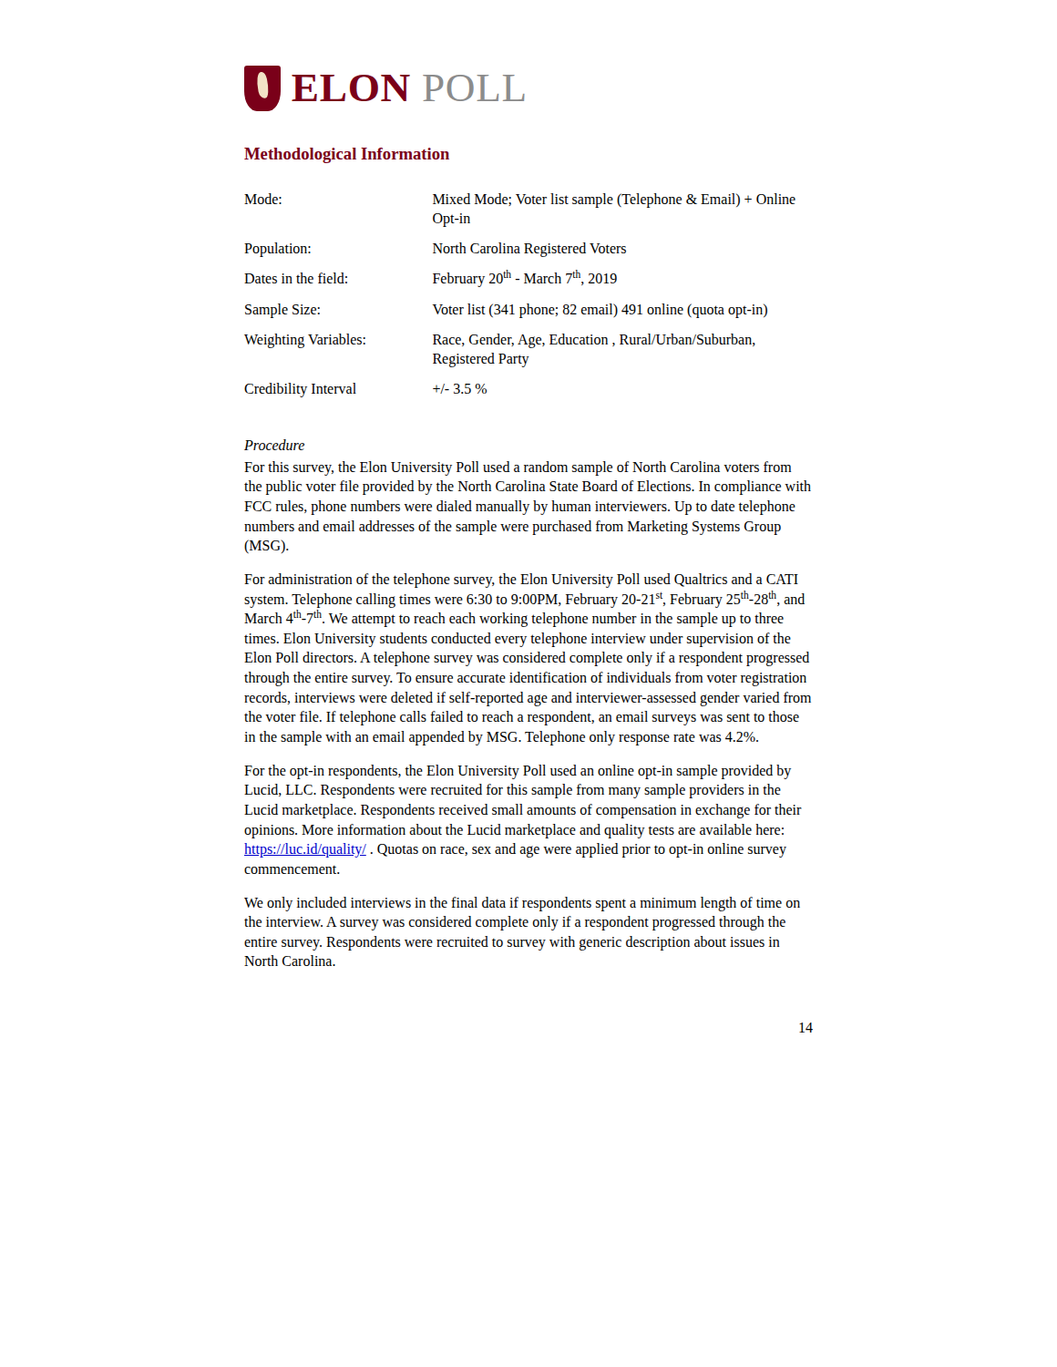ELON POLL
Methodological Information
| Mode: | Mixed Mode; Voter list sample (Telephone & Email) + Online Opt-in |
| Population: | North Carolina Registered Voters |
| Dates in the field: | February 20 th - March 7 th , 2019 |
| Sample Size: | Voter list (341 phone; 82 email) 491 online (quota opt-in) |
| Weighting Variables: | Race, Gender, Age, Education , Rural/Urban/Suburban, Registered Party |
| Credibility Interval | +/- 3.5 % |
Procedure
For this survey, the Elon University Poll used a random sample of North Carolina voters from the public voter file provided by the North Carolina State Board of Elections. In compliance with FCC rules, phone numbers were dialed manually by human interviewers. Up to date telephone numbers and email addresses of the sample were purchased from Marketing Systems Group (MSG).
For administration of the telephone survey, the Elon University Poll used Qualtrics and a CATI system. Telephone calling times were 6:30 to 9:00PM, February 20-21st, February 25th-28th, and March 4th-7th. We attempt to reach each working telephone number in the sample up to three times. Elon University students conducted every telephone interview under supervision of the Elon Poll directors. A telephone survey was considered complete only if a respondent progressed through the entire survey. To ensure accurate identification of individuals from voter registration records, interviews were deleted if self-reported age and interviewer-assessed gender varied from the voter file. If telephone calls failed to reach a respondent, an email surveys was sent to those in the sample with an email appended by MSG. Telephone only response rate was 4.2%.
For the opt-in respondents, the Elon University Poll used an online opt-in sample provided by Lucid, LLC. Respondents were recruited for this sample from many sample providers in the Lucid marketplace. Respondents received small amounts of compensation in exchange for their opinions. More information about the Lucid marketplace and quality tests are available here: https://luc.id/quality/ . Quotas on race, sex and age were applied prior to opt-in online survey commencement.
We only included interviews in the final data if respondents spent a minimum length of time on the interview. A survey was considered complete only if a respondent progressed through the entire survey. Respondents were recruited to survey with generic description about issues in North Carolina.
14